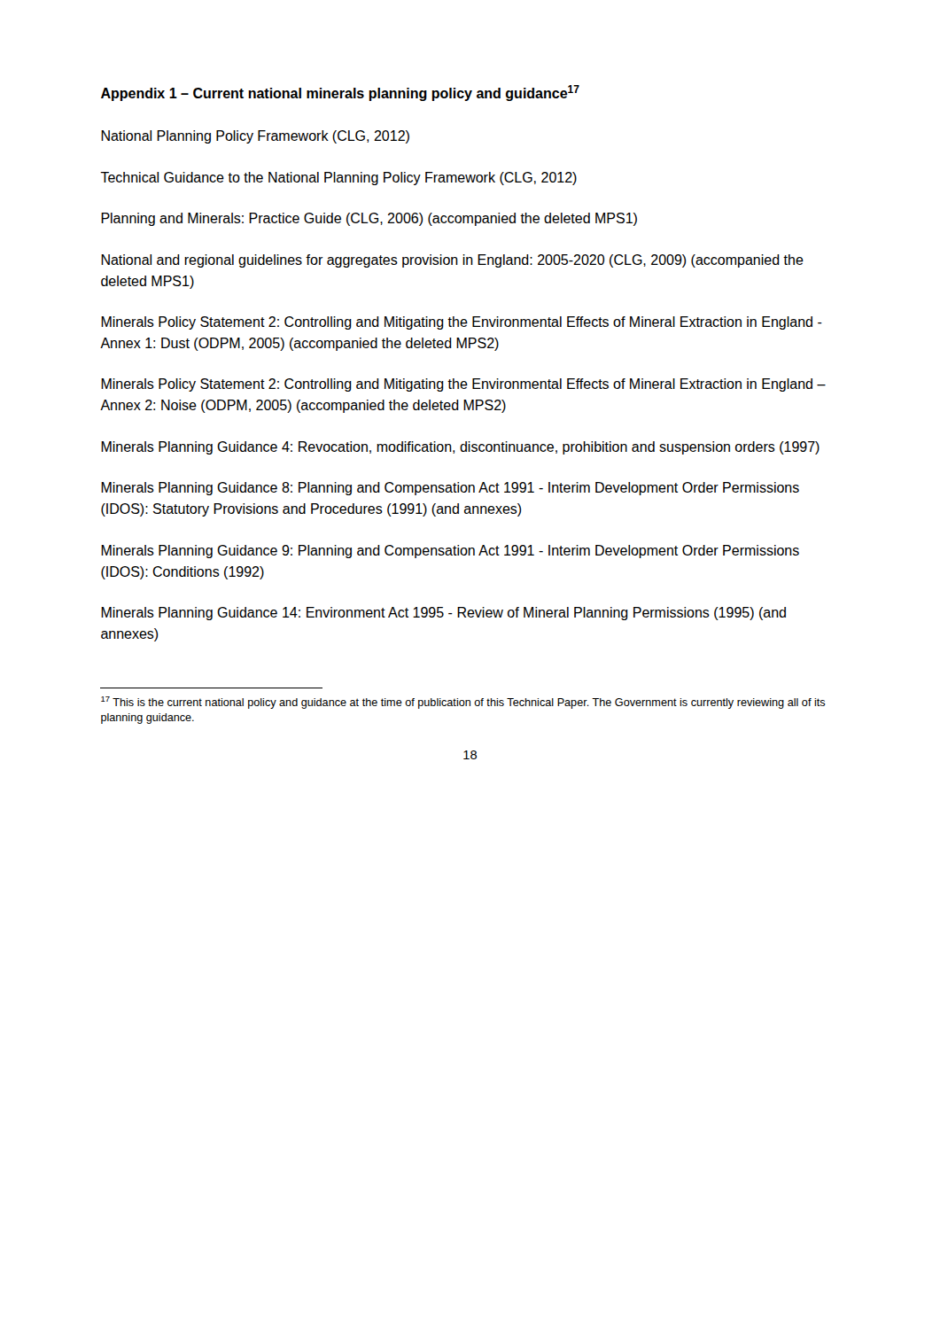Appendix 1 – Current national minerals planning policy and guidance17
National Planning Policy Framework (CLG, 2012)
Technical Guidance to the National Planning Policy Framework (CLG, 2012)
Planning and Minerals: Practice Guide (CLG, 2006) (accompanied the deleted MPS1)
National and regional guidelines for aggregates provision in England: 2005-2020 (CLG, 2009) (accompanied the deleted MPS1)
Minerals Policy Statement 2: Controlling and Mitigating the Environmental Effects of Mineral Extraction in England - Annex 1: Dust (ODPM, 2005) (accompanied the deleted MPS2)
Minerals Policy Statement 2: Controlling and Mitigating the Environmental Effects of Mineral Extraction in England – Annex 2: Noise (ODPM, 2005) (accompanied the deleted MPS2)
Minerals Planning Guidance 4: Revocation, modification, discontinuance, prohibition and suspension orders (1997)
Minerals Planning Guidance 8: Planning and Compensation Act 1991 - Interim Development Order Permissions (IDOS): Statutory Provisions and Procedures (1991) (and annexes)
Minerals Planning Guidance 9: Planning and Compensation Act 1991 - Interim Development Order Permissions (IDOS): Conditions (1992)
Minerals Planning Guidance 14: Environment Act 1995 - Review of Mineral Planning Permissions (1995) (and annexes)
17 This is the current national policy and guidance at the time of publication of this Technical Paper. The Government is currently reviewing all of its planning guidance.
18